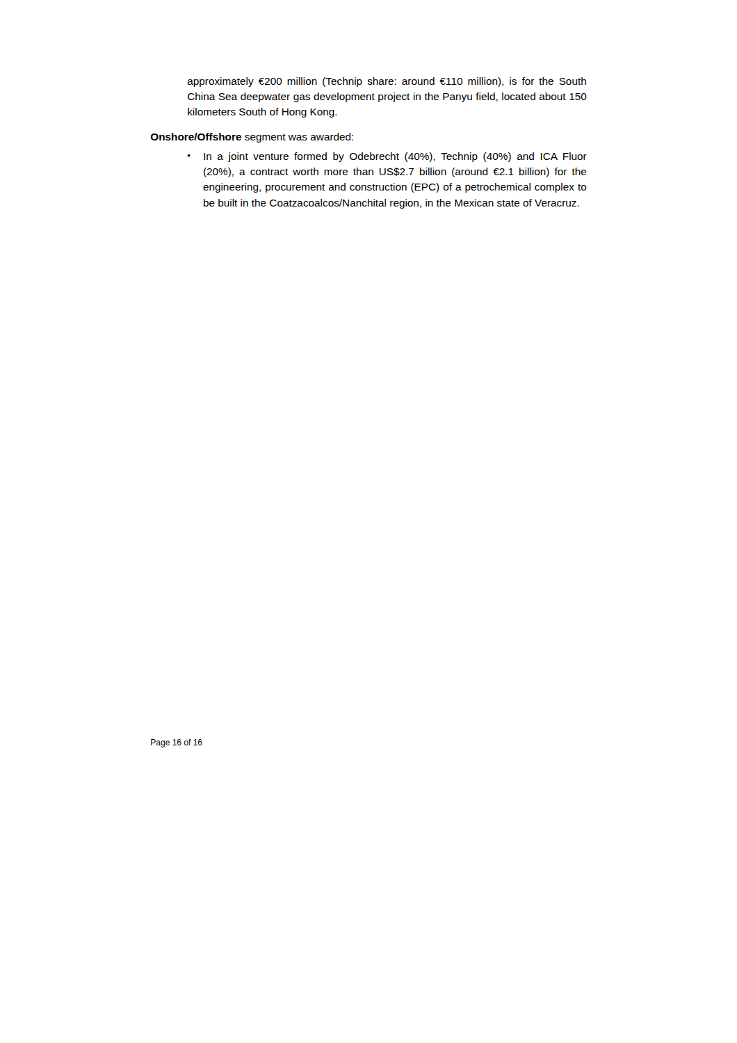approximately €200 million (Technip share: around €110 million), is for the South China Sea deepwater gas development project in the Panyu field, located about 150 kilometers South of Hong Kong.
Onshore/Offshore segment was awarded:
In a joint venture formed by Odebrecht (40%), Technip (40%) and ICA Fluor (20%), a contract worth more than US$2.7 billion (around €2.1 billion) for the engineering, procurement and construction (EPC) of a petrochemical complex to be built in the Coatzacoalcos/Nanchital region, in the Mexican state of Veracruz.
Page 16 of 16